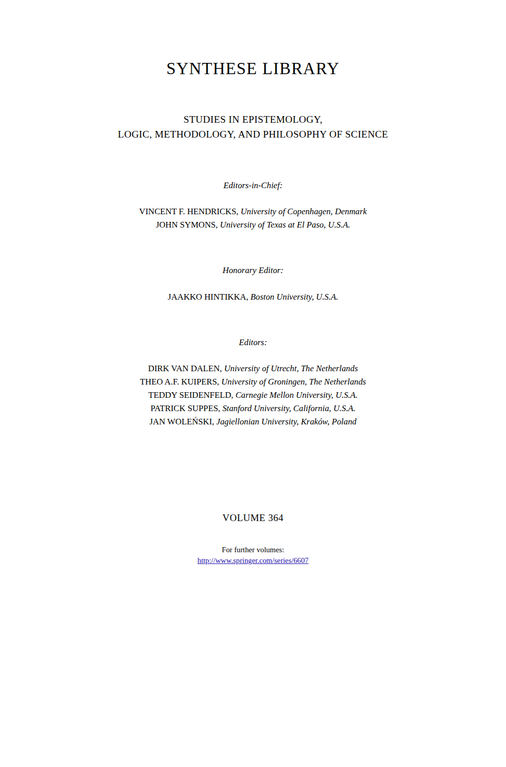SYNTHESE LIBRARY
STUDIES IN EPISTEMOLOGY,
LOGIC, METHODOLOGY, AND PHILOSOPHY OF SCIENCE
Editors-in-Chief:
VINCENT F. HENDRICKS, University of Copenhagen, Denmark
JOHN SYMONS, University of Texas at El Paso, U.S.A.
Honorary Editor:
JAAKKO HINTIKKA, Boston University, U.S.A.
Editors:
DIRK VAN DALEN, University of Utrecht, The Netherlands
THEO A.F. KUIPERS, University of Groningen, The Netherlands
TEDDY SEIDENFELD, Carnegie Mellon University, U.S.A.
PATRICK SUPPES, Stanford University, California, U.S.A.
JAN WOLEŃSKI, Jagiellonian University, Kraków, Poland
VOLUME 364
For further volumes:
http://www.springer.com/series/6607